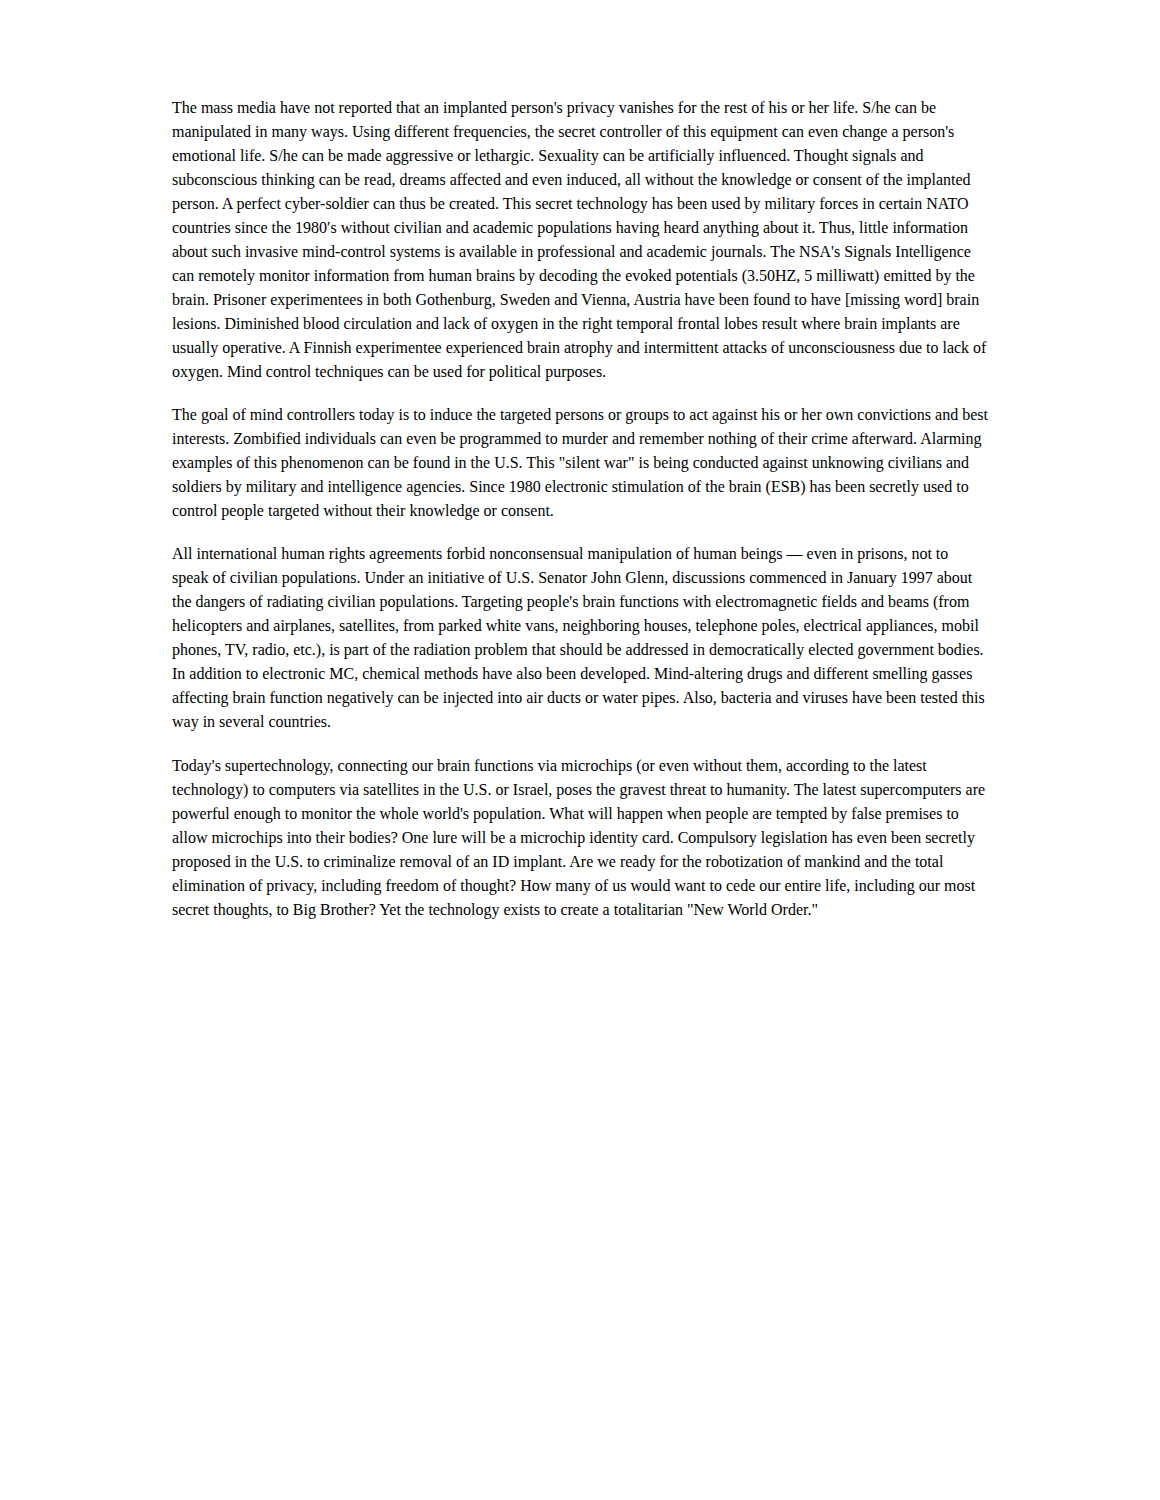The mass media have not reported that an implanted person's privacy vanishes for the rest of his or her life. S/he can be manipulated in many ways. Using different frequencies, the secret controller of this equipment can even change a person's emotional life. S/he can be made aggressive or lethargic. Sexuality can be artificially influenced. Thought signals and subconscious thinking can be read, dreams affected and even induced, all without the knowledge or consent of the implanted person. A perfect cyber-soldier can thus be created. This secret technology has been used by military forces in certain NATO countries since the 1980′s without civilian and academic populations having heard anything about it. Thus, little information about such invasive mind-control systems is available in professional and academic journals. The NSA's Signals Intelligence can remotely monitor information from human brains by decoding the evoked potentials (3.50HZ, 5 milliwatt) emitted by the brain. Prisoner experimentees in both Gothenburg, Sweden and Vienna, Austria have been found to have [missing word] brain lesions. Diminished blood circulation and lack of oxygen in the right temporal frontal lobes result where brain implants are usually operative. A Finnish experimentee experienced brain atrophy and intermittent attacks of unconsciousness due to lack of oxygen. Mind control techniques can be used for political purposes.
The goal of mind controllers today is to induce the targeted persons or groups to act against his or her own convictions and best interests. Zombified individuals can even be programmed to murder and remember nothing of their crime afterward. Alarming examples of this phenomenon can be found in the U.S. This "silent war" is being conducted against unknowing civilians and soldiers by military and intelligence agencies. Since 1980 electronic stimulation of the brain (ESB) has been secretly used to control people targeted without their knowledge or consent.
All international human rights agreements forbid nonconsensual manipulation of human beings — even in prisons, not to speak of civilian populations. Under an initiative of U.S. Senator John Glenn, discussions commenced in January 1997 about the dangers of radiating civilian populations. Targeting people's brain functions with electromagnetic fields and beams (from helicopters and airplanes, satellites, from parked white vans, neighboring houses, telephone poles, electrical appliances, mobil phones, TV, radio, etc.), is part of the radiation problem that should be addressed in democratically elected government bodies. In addition to electronic MC, chemical methods have also been developed. Mind-altering drugs and different smelling gasses affecting brain function negatively can be injected into air ducts or water pipes. Also, bacteria and viruses have been tested this way in several countries.
Today's supertechnology, connecting our brain functions via microchips (or even without them, according to the latest technology) to computers via satellites in the U.S. or Israel, poses the gravest threat to humanity. The latest supercomputers are powerful enough to monitor the whole world's population. What will happen when people are tempted by false premises to allow microchips into their bodies? One lure will be a microchip identity card. Compulsory legislation has even been secretly proposed in the U.S. to criminalize removal of an ID implant. Are we ready for the robotization of mankind and the total elimination of privacy, including freedom of thought? How many of us would want to cede our entire life, including our most secret thoughts, to Big Brother? Yet the technology exists to create a totalitarian "New World Order."